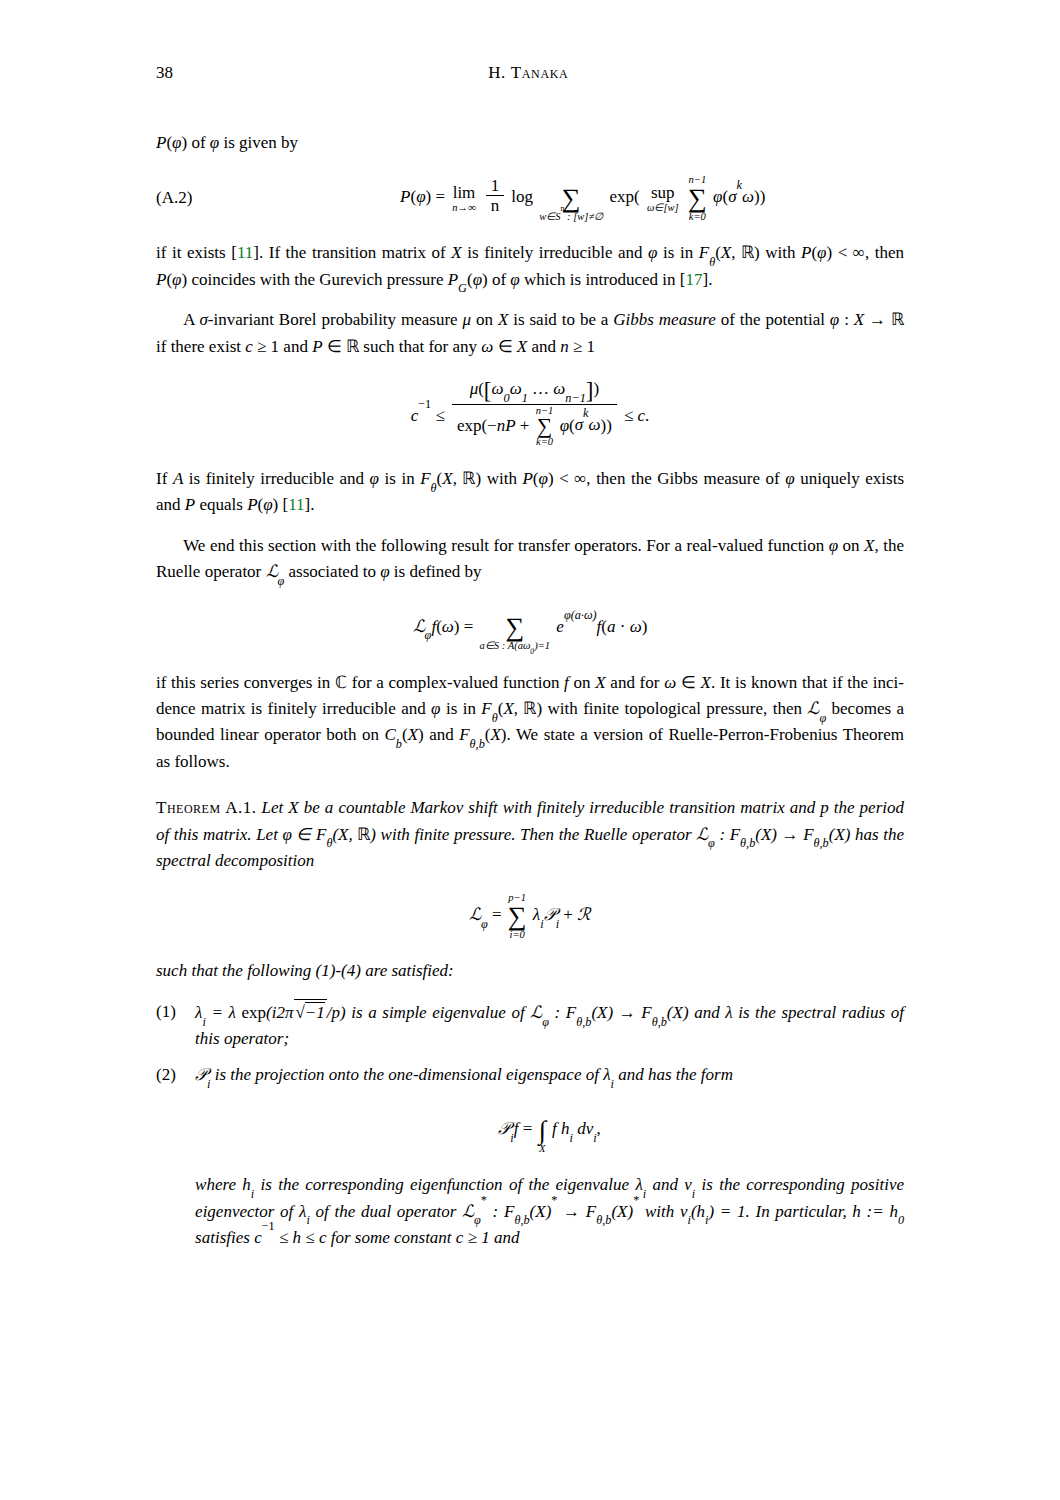38 H. Tanaka
P(φ) of φ is given by
(A.2) P(φ) = lim n→∞ 1 n log ∑w∈Sn : [w]≠∅ exp( sup ω∈[w] n−1∑k=0 φ(σkω))
if it exists [11]. If the transition matrix of X is finitely irreducible and φ is in Fθ(X, ℝ) with P(φ) < ∞, then P(φ) coincides with the Gurevich pressure PG(φ) of φ which is introduced in [17].
A σ-invariant Borel probability measure μ on X is said to be a Gibbs measure of the potential φ : X → ℝ if there exist c ≥ 1 and P ∈ ℝ such that for any ω ∈ X and n ≥ 1
c−1 ≤ μ([ω0ω1 … ωn−1]) exp(−nP + n−1∑k=0 φ(σkω)) ≤ c.
If A is finitely irreducible and φ is in Fθ(X, ℝ) with P(φ) < ∞, then the Gibbs measure of φ uniquely exists and P equals P(φ) [11].
We end this section with the following result for transfer operators. For a real-valued function φ on X, the Ruelle operator ℒφ associated to φ is defined by
ℒφ f(ω) = ∑a∈S : A(aω0)=1 eφ(a·ω) f(a · ω)
if this series converges in ℂ for a complex-valued function f on X and for ω ∈ X. It is known that if the incidence matrix is finitely irreducible and φ is in Fθ(X, ℝ) with finite topological pressure, then ℒφ becomes a bounded linear operator both on Cb(X) and Fθ,b(X). We state a version of Ruelle-Perron-Frobenius Theorem as follows.
Theorem A.1. Let X be a countable Markov shift with finitely irreducible transition matrix and p the period of this matrix. Let φ ∈ Fθ(X, ℝ) with finite pressure. Then the Ruelle operator ℒφ : Fθ,b(X) → Fθ,b(X) has the spectral decomposition
ℒφ = p−1∑i=0 λi 𝒫i + ℛ
such that the following (1)-(4) are satisfied:
(1) λi = λ exp(i2π√−1/p) is a simple eigenvalue of ℒφ : Fθ,b(X) → Fθ,b(X) and λ is the spectral radius of this operator;
(2) 𝒫i is the projection onto the one-dimensional eigenspace of λi and has the form
𝒫i f = ∫X f hi dνi,
where hi is the corresponding eigenfunction of the eigenvalue λi and νi is the corresponding positive eigenvector of λi of the dual operator ℒφ* : Fθ,b(X)* → Fθ,b(X)* with νi(hi) = 1. In particular, h := h0 satisfies c−1 ≤ h ≤ c for some constant c ≥ 1 and